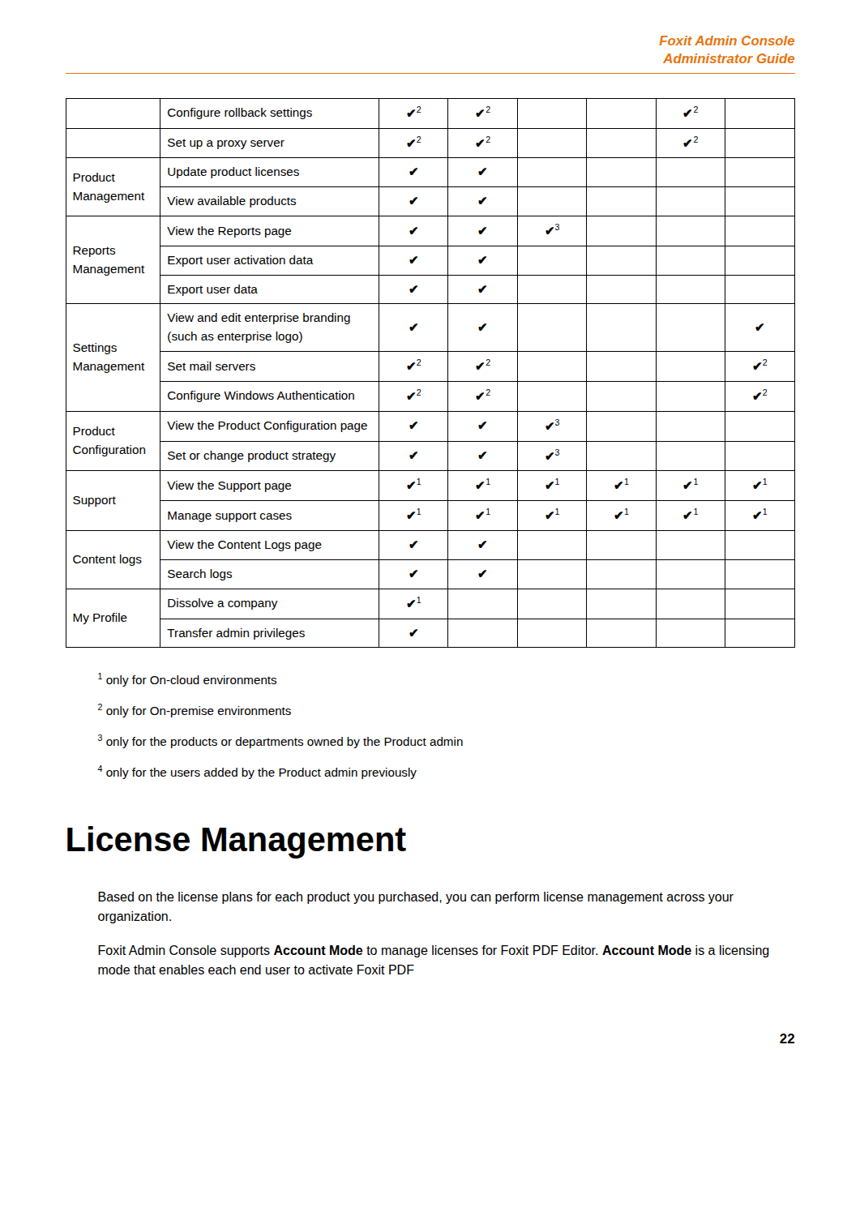Foxit Admin Console
Administrator Guide
| | Configure rollback settings | ✔ 2 | ✔ 2 | | | ✔ 2 | |
| | Set up a proxy server | ✔ 2 | ✔ 2 | | | ✔ 2 | |
| Product Management | Update product licenses | ✔ | ✔ | | | | |
| View available products | ✔ | ✔ | | | | |
| Reports Management | View the Reports page | ✔ | ✔ | ✔ 3 | | | |
| Export user activation data | ✔ | ✔ | | | | |
| Export user data | ✔ | ✔ | | | | |
| Settings Management | View and edit enterprise branding (such as enterprise logo) | ✔ | ✔ | | | | ✔ |
| Set mail servers | ✔ 2 | ✔ 2 | | | | ✔ 2 |
| Configure Windows Authentication | ✔ 2 | ✔ 2 | | | | ✔ 2 |
| Product Configuration | View the Product Configuration page | ✔ | ✔ | ✔ 3 | | | |
| Set or change product strategy | ✔ | ✔ | ✔ 3 | | | |
| Support | View the Support page | ✔ 1 | ✔ 1 | ✔ 1 | ✔ 1 | ✔ 1 | ✔ 1 |
| Manage support cases | ✔ 1 | ✔ 1 | ✔ 1 | ✔ 1 | ✔ 1 | ✔ 1 |
| Content logs | View the Content Logs page | ✔ | ✔ | | | | |
| Search logs | ✔ | ✔ | | | | |
| My Profile | Dissolve a company | ✔ 1 | | | | | |
| Transfer admin privileges | ✔ | | | | | |
1 only for On-cloud environments
2 only for On-premise environments
3 only for the products or departments owned by the Product admin
4 only for the users added by the Product admin previously
License Management
Based on the license plans for each product you purchased, you can perform license management across your organization.
Foxit Admin Console supports Account Mode to manage licenses for Foxit PDF Editor. Account Mode is a licensing mode that enables each end user to activate Foxit PDF
22